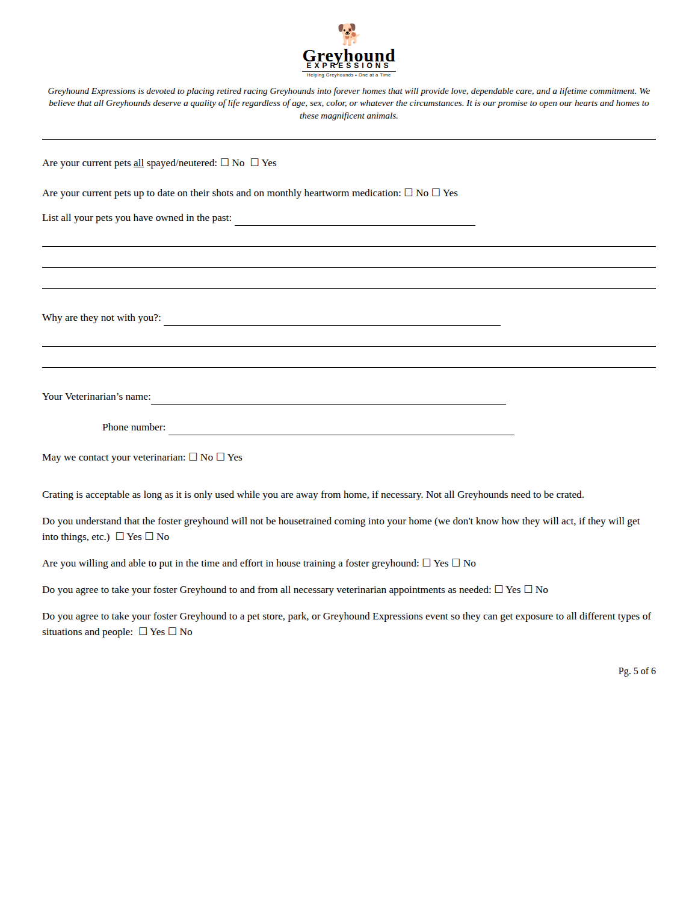🐕
Greyhound
EXPRESSIONS
Helping Greyhounds • One at a Time
Greyhound Expressions is devoted to placing retired racing Greyhounds into forever homes that will provide love, dependable care, and a lifetime commitment. We believe that all Greyhounds deserve a quality of life regardless of age, sex, color, or whatever the circumstances. It is our promise to open our hearts and homes to these magnificent animals.
Are your current pets all spayed/neutered: ☐ No ☐ Yes
Are your current pets up to date on their shots and on monthly heartworm medication: ☐ No ☐ Yes
List all your pets you have owned in the past:
Why are they not with you?:
Your Veterinarian’s name:
Phone number:
May we contact your veterinarian: ☐ No ☐ Yes
Crating is acceptable as long as it is only used while you are away from home, if necessary. Not all Greyhounds need to be crated.
Do you understand that the foster greyhound will not be housetrained coming into your home (we don't know how they will act, if they will get into things, etc.) ☐ Yes ☐ No
Are you willing and able to put in the time and effort in house training a foster greyhound: ☐ Yes ☐ No
Do you agree to take your foster Greyhound to and from all necessary veterinarian appointments as needed: ☐ Yes ☐ No
Do you agree to take your foster Greyhound to a pet store, park, or Greyhound Expressions event so they can get exposure to all different types of situations and people: ☐ Yes ☐ No
Pg. 5 of 6